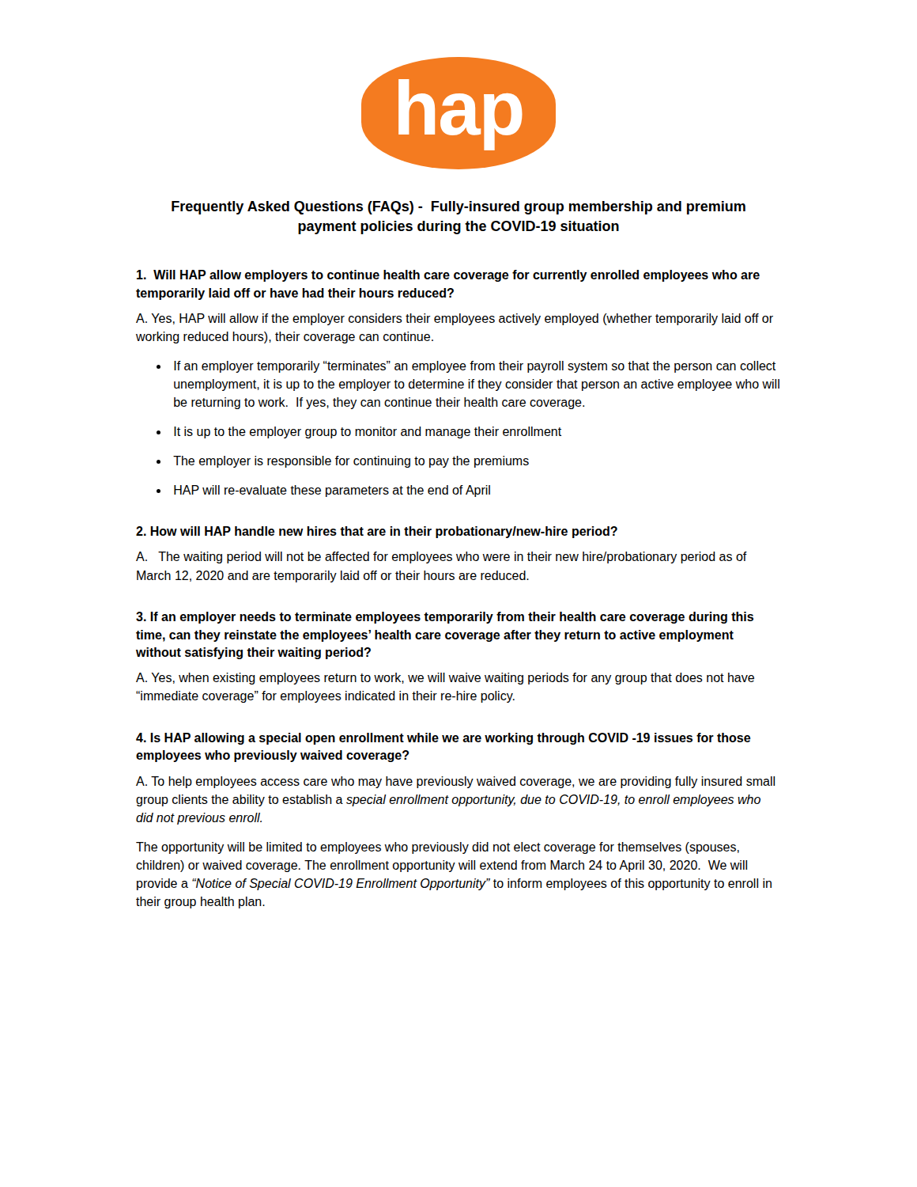hap®
Frequently Asked Questions (FAQs) - Fully-insured group membership and premium
payment policies during the COVID-19 situation
1. Will HAP allow employers to continue health care coverage for currently enrolled employees who are temporarily laid off or have had their hours reduced?
A. Yes, HAP will allow if the employer considers their employees actively employed (whether temporarily laid off or working reduced hours), their coverage can continue.
If an employer temporarily “terminates” an employee from their payroll system so that the person can collect unemployment, it is up to the employer to determine if they consider that person an active employee who will be returning to work. If yes, they can continue their health care coverage.
It is up to the employer group to monitor and manage their enrollment
The employer is responsible for continuing to pay the premiums
HAP will re-evaluate these parameters at the end of April
2. How will HAP handle new hires that are in their probationary/new-hire period?
A. The waiting period will not be affected for employees who were in their new hire/probationary period as of March 12, 2020 and are temporarily laid off or their hours are reduced.
3. If an employer needs to terminate employees temporarily from their health care coverage during this time, can they reinstate the employees’ health care coverage after they return to active employment without satisfying their waiting period?
A. Yes, when existing employees return to work, we will waive waiting periods for any group that does not have “immediate coverage” for employees indicated in their re-hire policy.
4. Is HAP allowing a special open enrollment while we are working through COVID -19 issues for those employees who previously waived coverage?
A. To help employees access care who may have previously waived coverage, we are providing fully insured small group clients the ability to establish a special enrollment opportunity, due to COVID-19, to enroll employees who did not previous enroll.
The opportunity will be limited to employees who previously did not elect coverage for themselves (spouses, children) or waived coverage. The enrollment opportunity will extend from March 24 to April 30, 2020. We will provide a “Notice of Special COVID-19 Enrollment Opportunity” to inform employees of this opportunity to enroll in their group health plan.